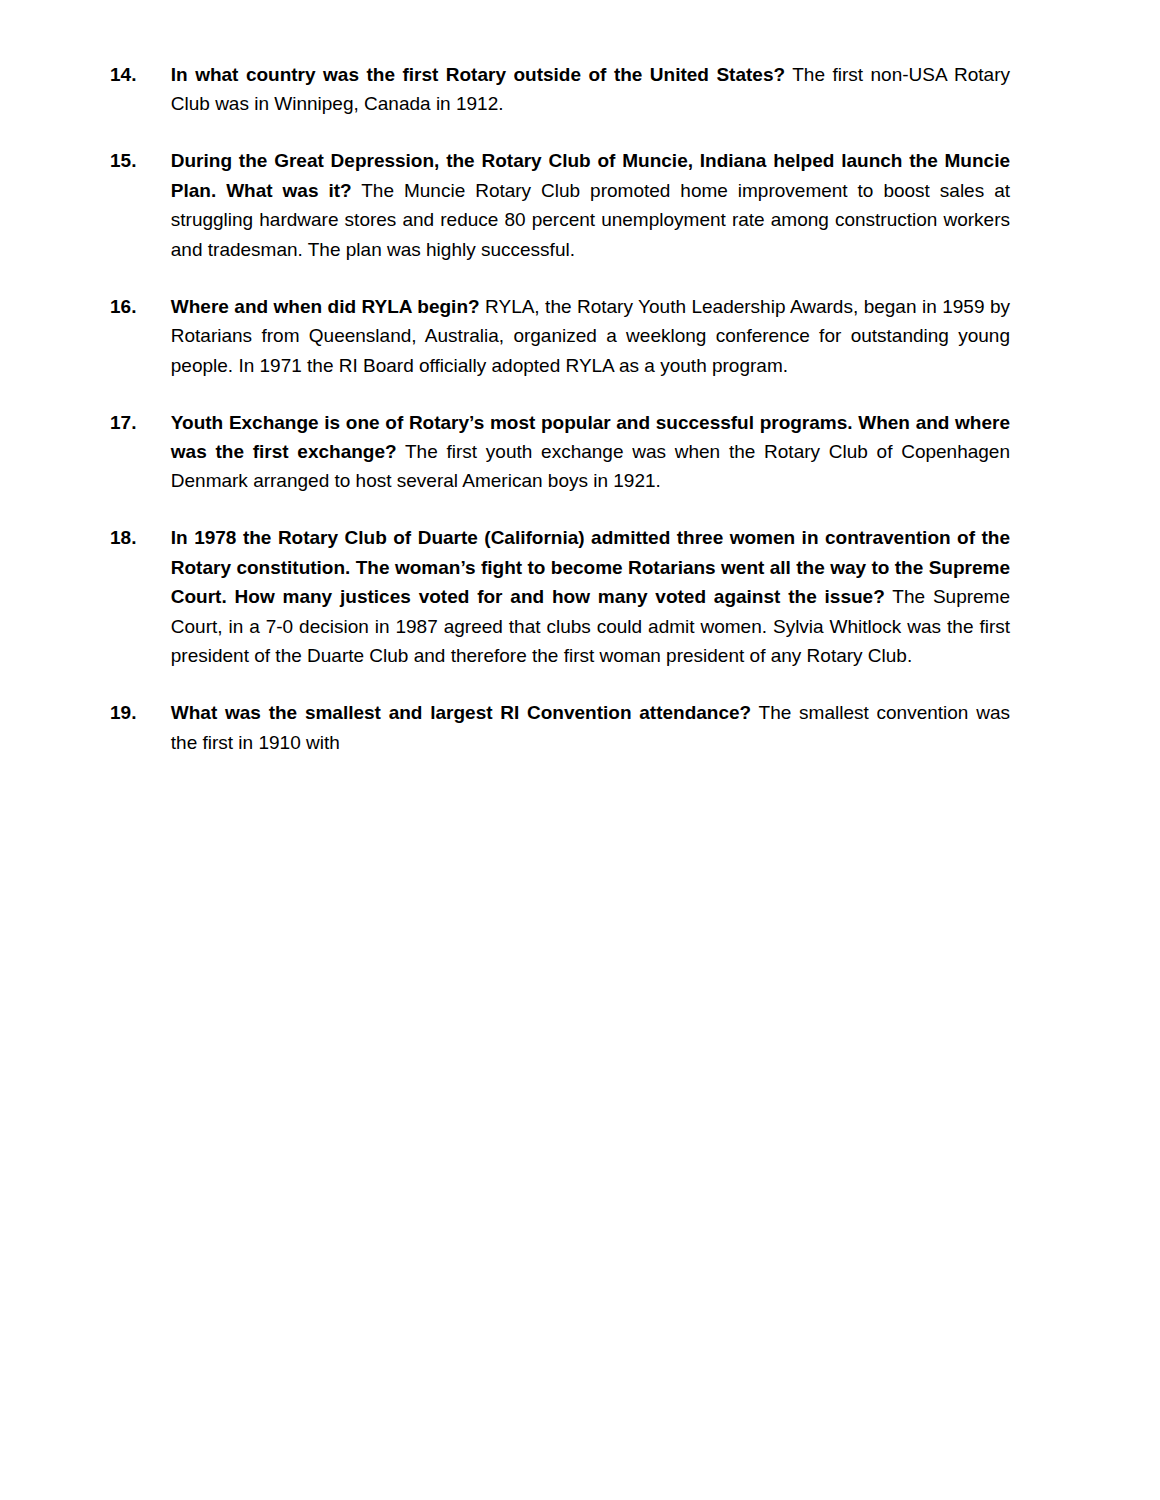In what country was the first Rotary outside of the United States? The first non-USA Rotary Club was in Winnipeg, Canada in 1912.
During the Great Depression, the Rotary Club of Muncie, Indiana helped launch the Muncie Plan. What was it? The Muncie Rotary Club promoted home improvement to boost sales at struggling hardware stores and reduce 80 percent unemployment rate among construction workers and tradesman. The plan was highly successful.
Where and when did RYLA begin? RYLA, the Rotary Youth Leadership Awards, began in 1959 by Rotarians from Queensland, Australia, organized a weeklong conference for outstanding young people. In 1971 the RI Board officially adopted RYLA as a youth program.
Youth Exchange is one of Rotary’s most popular and successful programs. When and where was the first exchange? The first youth exchange was when the Rotary Club of Copenhagen Denmark arranged to host several American boys in 1921.
In 1978 the Rotary Club of Duarte (California) admitted three women in contravention of the Rotary constitution. The woman’s fight to become Rotarians went all the way to the Supreme Court. How many justices voted for and how many voted against the issue? The Supreme Court, in a 7-0 decision in 1987 agreed that clubs could admit women. Sylvia Whitlock was the first president of the Duarte Club and therefore the first woman president of any Rotary Club.
What was the smallest and largest RI Convention attendance? The smallest convention was the first in 1910 with